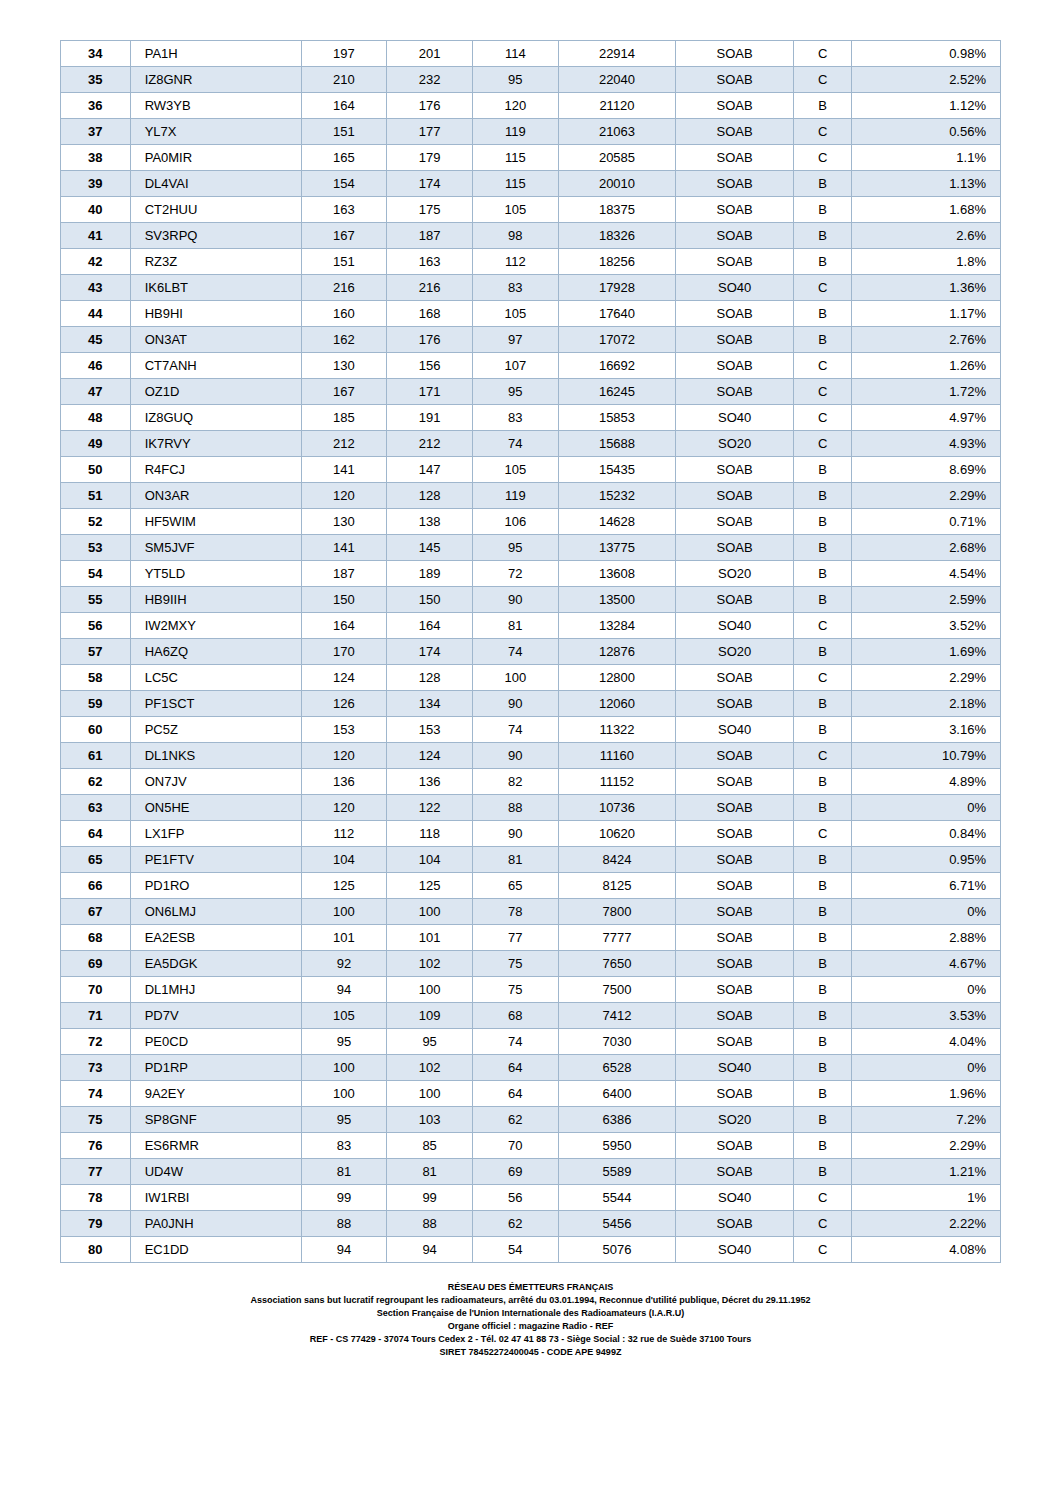| 34 | PA1H | 197 | 201 | 114 | 22914 | SOAB | C | 0.98% |
| 35 | IZ8GNR | 210 | 232 | 95 | 22040 | SOAB | C | 2.52% |
| 36 | RW3YB | 164 | 176 | 120 | 21120 | SOAB | B | 1.12% |
| 37 | YL7X | 151 | 177 | 119 | 21063 | SOAB | C | 0.56% |
| 38 | PA0MIR | 165 | 179 | 115 | 20585 | SOAB | C | 1.1% |
| 39 | DL4VAI | 154 | 174 | 115 | 20010 | SOAB | B | 1.13% |
| 40 | CT2HUU | 163 | 175 | 105 | 18375 | SOAB | B | 1.68% |
| 41 | SV3RPQ | 167 | 187 | 98 | 18326 | SOAB | B | 2.6% |
| 42 | RZ3Z | 151 | 163 | 112 | 18256 | SOAB | B | 1.8% |
| 43 | IK6LBT | 216 | 216 | 83 | 17928 | SO40 | C | 1.36% |
| 44 | HB9HI | 160 | 168 | 105 | 17640 | SOAB | B | 1.17% |
| 45 | ON3AT | 162 | 176 | 97 | 17072 | SOAB | B | 2.76% |
| 46 | CT7ANH | 130 | 156 | 107 | 16692 | SOAB | C | 1.26% |
| 47 | OZ1D | 167 | 171 | 95 | 16245 | SOAB | C | 1.72% |
| 48 | IZ8GUQ | 185 | 191 | 83 | 15853 | SO40 | C | 4.97% |
| 49 | IK7RVY | 212 | 212 | 74 | 15688 | SO20 | C | 4.93% |
| 50 | R4FCJ | 141 | 147 | 105 | 15435 | SOAB | B | 8.69% |
| 51 | ON3AR | 120 | 128 | 119 | 15232 | SOAB | B | 2.29% |
| 52 | HF5WIM | 130 | 138 | 106 | 14628 | SOAB | B | 0.71% |
| 53 | SM5JVF | 141 | 145 | 95 | 13775 | SOAB | B | 2.68% |
| 54 | YT5LD | 187 | 189 | 72 | 13608 | SO20 | B | 4.54% |
| 55 | HB9IIH | 150 | 150 | 90 | 13500 | SOAB | B | 2.59% |
| 56 | IW2MXY | 164 | 164 | 81 | 13284 | SO40 | C | 3.52% |
| 57 | HA6ZQ | 170 | 174 | 74 | 12876 | SO20 | B | 1.69% |
| 58 | LC5C | 124 | 128 | 100 | 12800 | SOAB | C | 2.29% |
| 59 | PF1SCT | 126 | 134 | 90 | 12060 | SOAB | B | 2.18% |
| 60 | PC5Z | 153 | 153 | 74 | 11322 | SO40 | B | 3.16% |
| 61 | DL1NKS | 120 | 124 | 90 | 11160 | SOAB | C | 10.79% |
| 62 | ON7JV | 136 | 136 | 82 | 11152 | SOAB | B | 4.89% |
| 63 | ON5HE | 120 | 122 | 88 | 10736 | SOAB | B | 0% |
| 64 | LX1FP | 112 | 118 | 90 | 10620 | SOAB | C | 0.84% |
| 65 | PE1FTV | 104 | 104 | 81 | 8424 | SOAB | B | 0.95% |
| 66 | PD1RO | 125 | 125 | 65 | 8125 | SOAB | B | 6.71% |
| 67 | ON6LMJ | 100 | 100 | 78 | 7800 | SOAB | B | 0% |
| 68 | EA2ESB | 101 | 101 | 77 | 7777 | SOAB | B | 2.88% |
| 69 | EA5DGK | 92 | 102 | 75 | 7650 | SOAB | B | 4.67% |
| 70 | DL1MHJ | 94 | 100 | 75 | 7500 | SOAB | B | 0% |
| 71 | PD7V | 105 | 109 | 68 | 7412 | SOAB | B | 3.53% |
| 72 | PE0CD | 95 | 95 | 74 | 7030 | SOAB | B | 4.04% |
| 73 | PD1RP | 100 | 102 | 64 | 6528 | SO40 | B | 0% |
| 74 | 9A2EY | 100 | 100 | 64 | 6400 | SOAB | B | 1.96% |
| 75 | SP8GNF | 95 | 103 | 62 | 6386 | SO20 | B | 7.2% |
| 76 | ES6RMR | 83 | 85 | 70 | 5950 | SOAB | B | 2.29% |
| 77 | UD4W | 81 | 81 | 69 | 5589 | SOAB | B | 1.21% |
| 78 | IW1RBI | 99 | 99 | 56 | 5544 | SO40 | C | 1% |
| 79 | PA0JNH | 88 | 88 | 62 | 5456 | SOAB | C | 2.22% |
| 80 | EC1DD | 94 | 94 | 54 | 5076 | SO40 | C | 4.08% |
RÉSEAU DES ÉMETTEURS FRANÇAIS
Association sans but lucratif regroupant les radioamateurs, arrêté du 03.01.1994, Reconnue d'utilité publique, Décret du 29.11.1952
Section Française de l'Union Internationale des Radioamateurs (I.A.R.U)
Organe officiel : magazine Radio - REF
REF - CS 77429 - 37074 Tours Cedex 2 - Tél. 02 47 41 88 73 - Siège Social : 32 rue de Suède 37100 Tours
SIRET 78452272400045 - CODE APE 9499Z